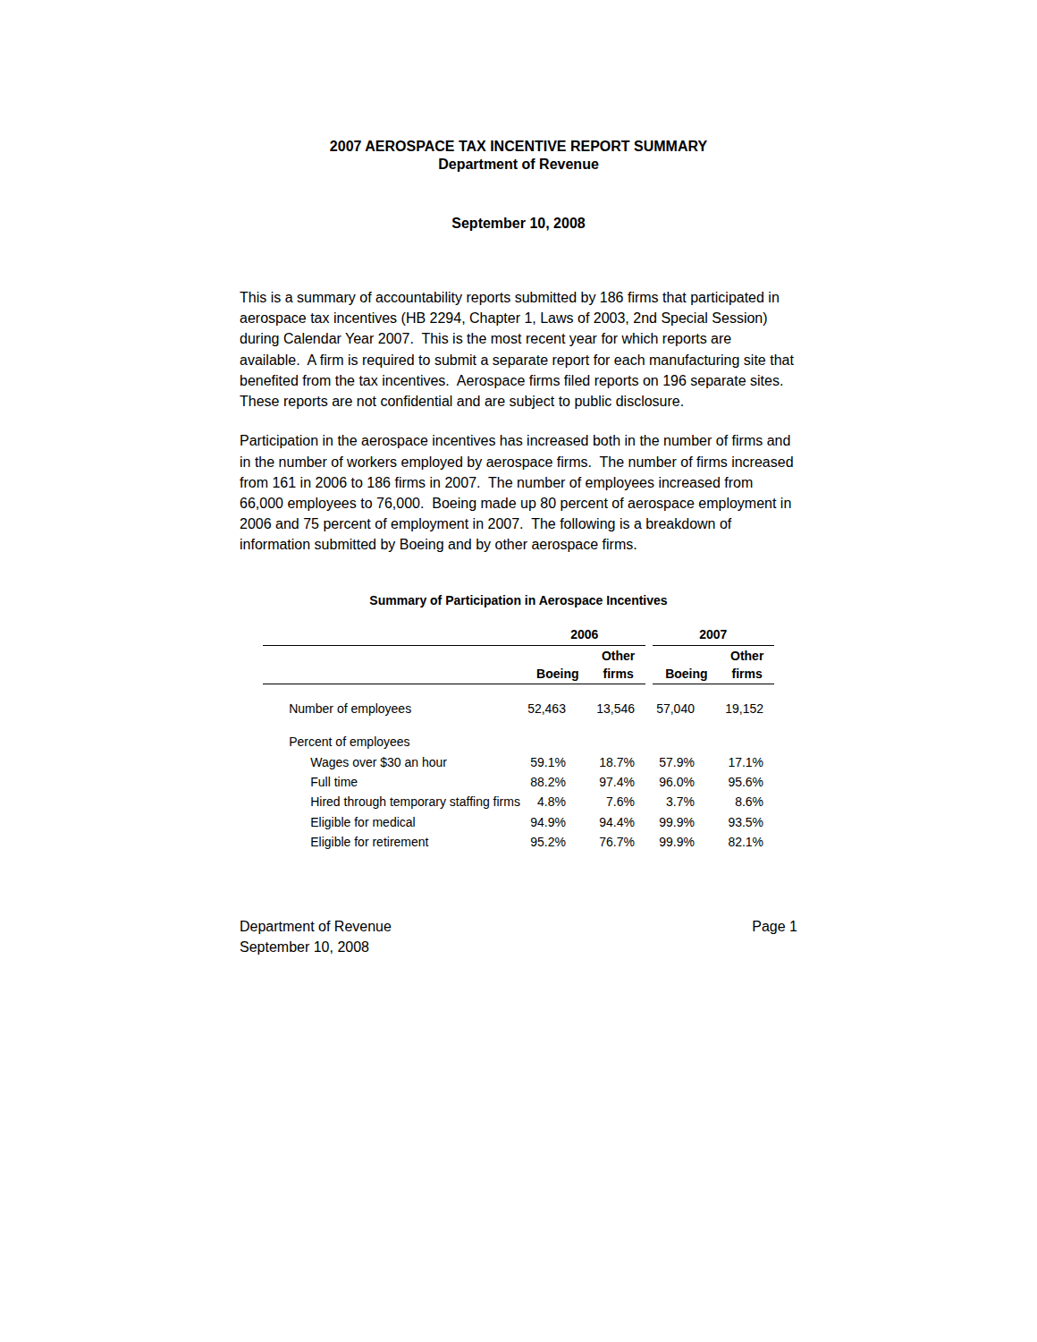2007 AEROSPACE TAX INCENTIVE REPORT SUMMARY
Department of Revenue
September 10, 2008
This is a summary of accountability reports submitted by 186 firms that participated in aerospace tax incentives (HB 2294, Chapter 1, Laws of 2003, 2nd Special Session) during Calendar Year 2007. This is the most recent year for which reports are available. A firm is required to submit a separate report for each manufacturing site that benefited from the tax incentives. Aerospace firms filed reports on 196 separate sites. These reports are not confidential and are subject to public disclosure.
Participation in the aerospace incentives has increased both in the number of firms and in the number of workers employed by aerospace firms. The number of firms increased from 161 in 2006 to 186 firms in 2007. The number of employees increased from 66,000 employees to 76,000. Boeing made up 80 percent of aerospace employment in 2006 and 75 percent of employment in 2007. The following is a breakdown of information submitted by Boeing and by other aerospace firms.
Summary of Participation in Aerospace Incentives
| | 2006 | | 2007 |
| --- | --- | --- | --- |
| | Boeing | Other firms | | Boeing | Other firms |
| Number of employees | 52,463 | 13,546 | | 57,040 | 19,152 |
| Percent of employees | | | | | |
| Wages over $30 an hour | 59.1% | 18.7% | | 57.9% | 17.1% |
| Full time | 88.2% | 97.4% | | 96.0% | 95.6% |
| Hired through temporary staffing firms | 4.8% | 7.6% | | 3.7% | 8.6% |
| Eligible for medical | 94.9% | 94.4% | | 99.9% | 93.5% |
| Eligible for retirement | 95.2% | 76.7% | | 99.9% | 82.1% |
Department of Revenue
September 10, 2008
Page 1